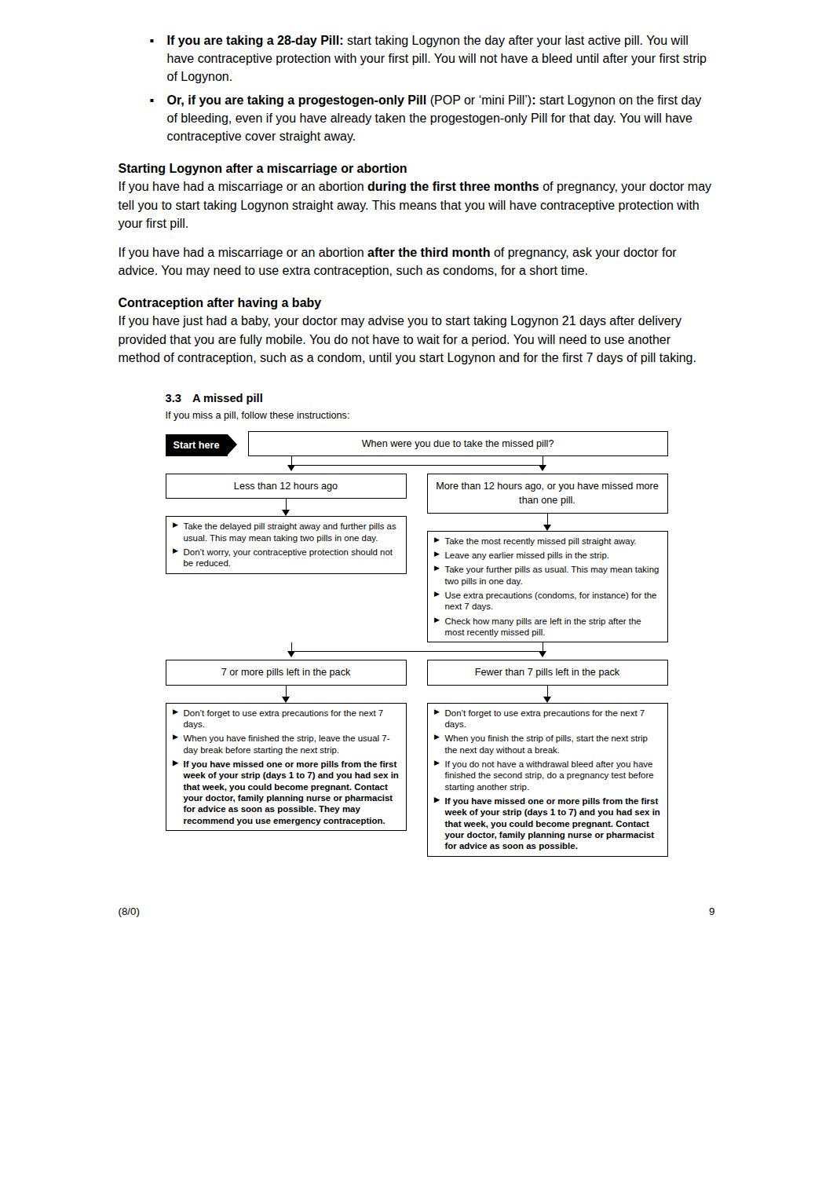If you are taking a 28-day Pill: start taking Logynon the day after your last active pill. You will have contraceptive protection with your first pill. You will not have a bleed until after your first strip of Logynon.
Or, if you are taking a progestogen-only Pill (POP or ‘mini Pill’): start Logynon on the first day of bleeding, even if you have already taken the progestogen-only Pill for that day. You will have contraceptive cover straight away.
Starting Logynon after a miscarriage or abortion
If you have had a miscarriage or an abortion during the first three months of pregnancy, your doctor may tell you to start taking Logynon straight away. This means that you will have contraceptive protection with your first pill.
If you have had a miscarriage or an abortion after the third month of pregnancy, ask your doctor for advice. You may need to use extra contraception, such as condoms, for a short time.
Contraception after having a baby
If you have just had a baby, your doctor may advise you to start taking Logynon 21 days after delivery provided that you are fully mobile. You do not have to wait for a period. You will need to use another method of contraception, such as a condom, until you start Logynon and for the first 7 days of pill taking.
3.3 A missed pill
If you miss a pill, follow these instructions:
Start here
When were you due to take the missed pill?
Less than 12 hours ago
Take the delayed pill straight away and further pills as usual. This may mean taking two pills in one day.
Don’t worry, your contraceptive protection should not be reduced.
More than 12 hours ago, or you have missed more than one pill.
Take the most recently missed pill straight away.
Leave any earlier missed pills in the strip.
Take your further pills as usual. This may mean taking two pills in one day.
Use extra precautions (condoms, for instance) for the next 7 days.
Check how many pills are left in the strip after the most recently missed pill.
7 or more pills left in the pack
Don’t forget to use extra precautions for the next 7 days.
When you have finished the strip, leave the usual 7-day break before starting the next strip.
If you have missed one or more pills from the first week of your strip (days 1 to 7) and you had sex in that week, you could become pregnant. Contact your doctor, family planning nurse or pharmacist for advice as soon as possible. They may recommend you use emergency contraception.
Fewer than 7 pills left in the pack
Don’t forget to use extra precautions for the next 7 days.
When you finish the strip of pills, start the next strip the next day without a break.
If you do not have a withdrawal bleed after you have finished the second strip, do a pregnancy test before starting another strip.
If you have missed one or more pills from the first week of your strip (days 1 to 7) and you had sex in that week, you could become pregnant. Contact your doctor, family planning nurse or pharmacist for advice as soon as possible.
(8/0) 9